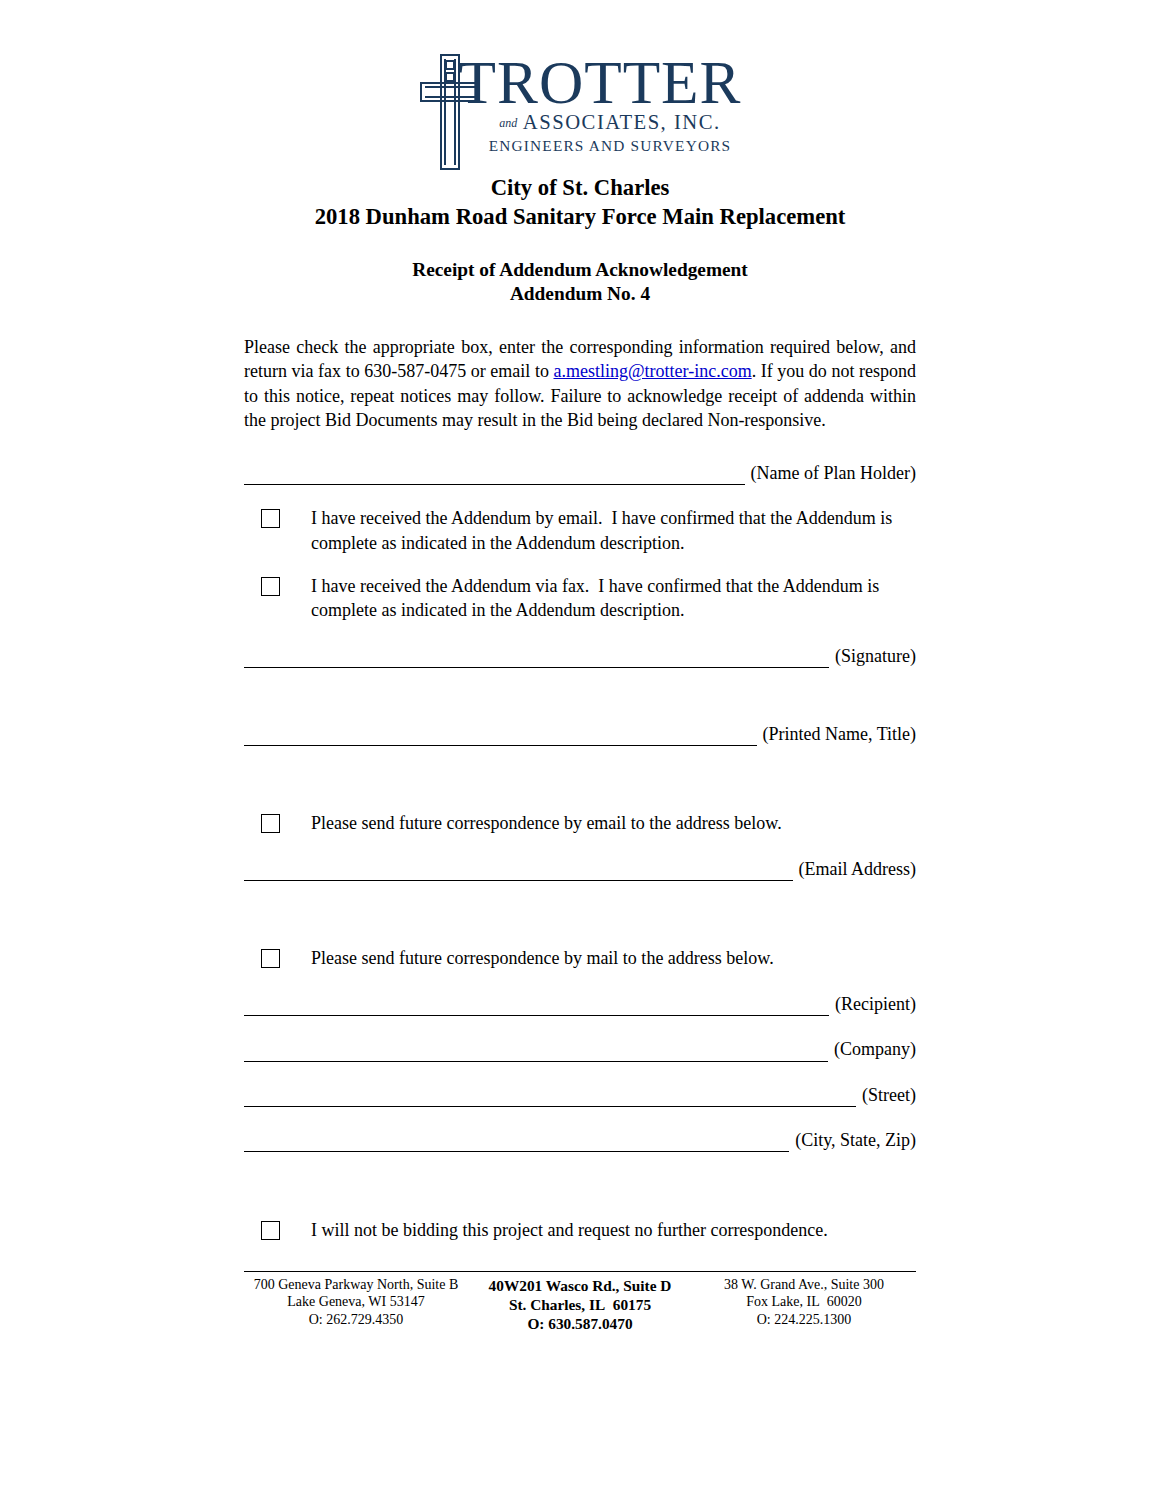TROTTER
and ASSOCIATES, INC.
ENGINEERS AND SURVEYORS
City of St. Charles
2018 Dunham Road Sanitary Force Main Replacement
Receipt of Addendum Acknowledgement
Addendum No. 4
Please check the appropriate box, enter the corresponding information required below, and return via fax to 630-587-0475 or email to a.mestling@trotter-inc.com. If you do not respond to this notice, repeat notices may follow. Failure to acknowledge receipt of addenda within the project Bid Documents may result in the Bid being declared Non-responsive.
(Name of Plan Holder)
I have received the Addendum by email. I have confirmed that the Addendum is complete as indicated in the Addendum description.
I have received the Addendum via fax. I have confirmed that the Addendum is complete as indicated in the Addendum description.
(Signature)
(Printed Name, Title)
Please send future correspondence by email to the address below.
(Email Address)
Please send future correspondence by mail to the address below.
(Recipient)
(Company)
(Street)
(City, State, Zip)
I will not be bidding this project and request no further correspondence.
700 Geneva Parkway North, Suite B
Lake Geneva, WI 53147
O: 262.729.4350
40W201 Wasco Rd., Suite D
St. Charles, IL 60175
O: 630.587.0470
38 W. Grand Ave., Suite 300
Fox Lake, IL 60020
O: 224.225.1300